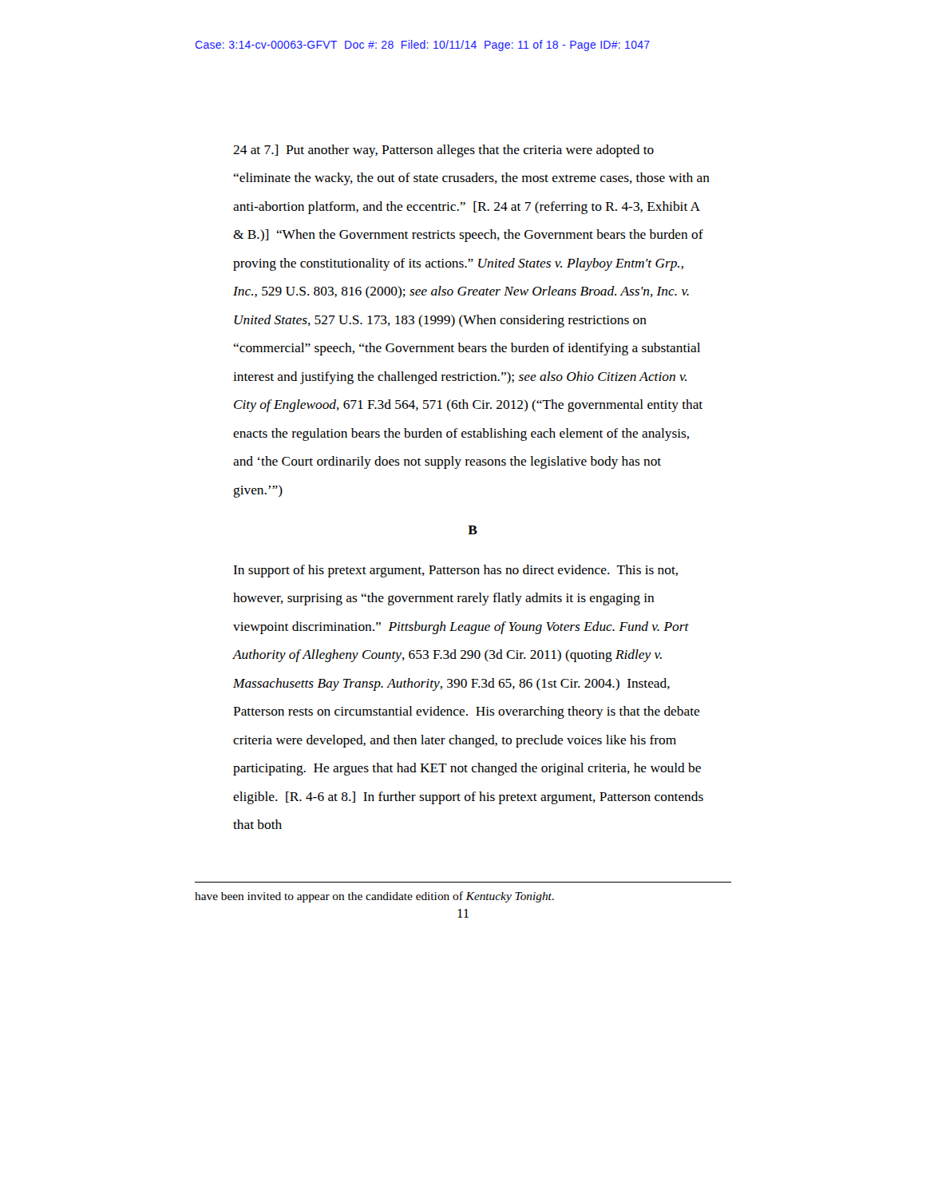Case: 3:14-cv-00063-GFVT Doc #: 28 Filed: 10/11/14 Page: 11 of 18 - Page ID#: 1047
24 at 7.] Put another way, Patterson alleges that the criteria were adopted to “eliminate the wacky, the out of state crusaders, the most extreme cases, those with an anti-abortion platform, and the eccentric.” [R. 24 at 7 (referring to R. 4-3, Exhibit A & B.)] “When the Government restricts speech, the Government bears the burden of proving the constitutionality of its actions.” United States v. Playboy Entm't Grp., Inc., 529 U.S. 803, 816 (2000); see also Greater New Orleans Broad. Ass'n, Inc. v. United States, 527 U.S. 173, 183 (1999) (When considering restrictions on “commercial” speech, “the Government bears the burden of identifying a substantial interest and justifying the challenged restriction.”); see also Ohio Citizen Action v. City of Englewood, 671 F.3d 564, 571 (6th Cir. 2012) (“The governmental entity that enacts the regulation bears the burden of establishing each element of the analysis, and ‘the Court ordinarily does not supply reasons the legislative body has not given.’”)
B
In support of his pretext argument, Patterson has no direct evidence. This is not, however, surprising as “the government rarely flatly admits it is engaging in viewpoint discrimination.” Pittsburgh League of Young Voters Educ. Fund v. Port Authority of Allegheny County, 653 F.3d 290 (3d Cir. 2011) (quoting Ridley v. Massachusetts Bay Transp. Authority, 390 F.3d 65, 86 (1st Cir. 2004.) Instead, Patterson rests on circumstantial evidence. His overarching theory is that the debate criteria were developed, and then later changed, to preclude voices like his from participating. He argues that had KET not changed the original criteria, he would be eligible. [R. 4-6 at 8.] In further support of his pretext argument, Patterson contends that both
have been invited to appear on the candidate edition of Kentucky Tonight.
11